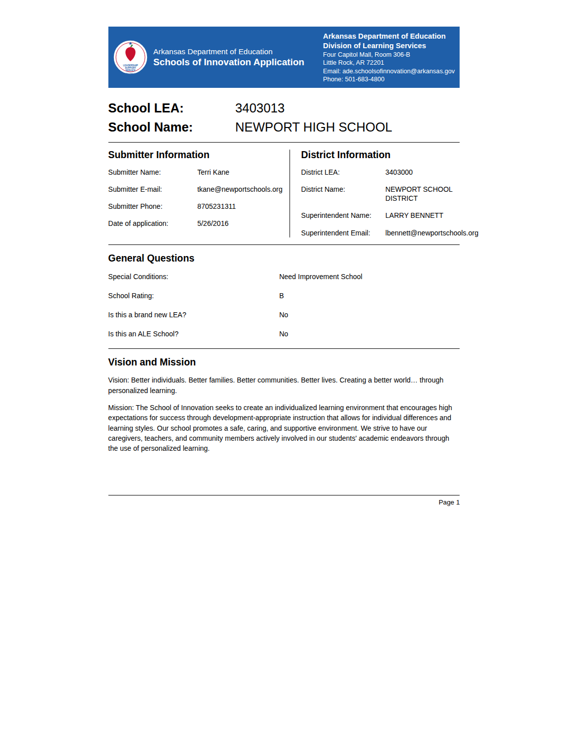LEADERSHIP SUPPORT SERVICE ARKANSAS DEPARTMENT OF EDUCATION
Arkansas Department of Education
Schools of Innovation Application
Arkansas Department of Education
Division of Learning Services
Four Capitol Mall, Room 306-B
Little Rock, AR 72201
Email: ade.schoolsofinnovation@arkansas.gov
Phone: 501-683-4800
School LEA: 3403013
School Name: NEWPORT HIGH SCHOOL
Submitter Information
Submitter Name:
Terri Kane
Submitter E-mail:
tkane@newportschools.org
Submitter Phone:
8705231311
Date of application:
5/26/2016
District Information
District LEA:
3403000
District Name:
NEWPORT SCHOOL DISTRICT
Superintendent Name:
LARRY BENNETT
Superintendent Email:
lbennett@newportschools.org
General Questions
Special Conditions:
Need Improvement School
School Rating:
B
Is this a brand new LEA?
No
Is this an ALE School?
No
Vision and Mission
Vision: Better individuals. Better families. Better communities. Better lives. Creating a better world… through personalized learning.
Mission: The School of Innovation seeks to create an individualized learning environment that encourages high expectations for success through development-appropriate instruction that allows for individual differences and learning styles. Our school promotes a safe, caring, and supportive environment. We strive to have our caregivers, teachers, and community members actively involved in our students' academic endeavors through the use of personalized learning.
Page 1